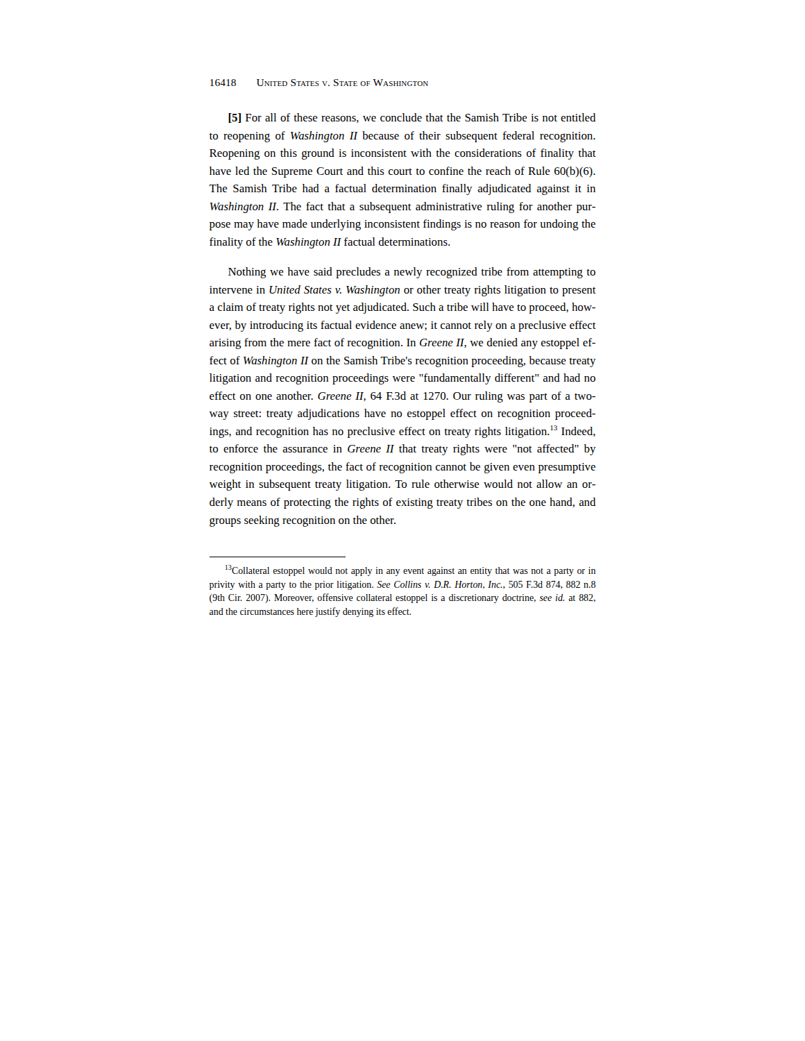16418 United States v. State of Washington
[5] For all of these reasons, we conclude that the Samish Tribe is not entitled to reopening of Washington II because of their subsequent federal recognition. Reopening on this ground is inconsistent with the considerations of finality that have led the Supreme Court and this court to confine the reach of Rule 60(b)(6). The Samish Tribe had a factual determination finally adjudicated against it in Washington II. The fact that a subsequent administrative ruling for another purpose may have made underlying inconsistent findings is no reason for undoing the finality of the Washington II factual determinations.
Nothing we have said precludes a newly recognized tribe from attempting to intervene in United States v. Washington or other treaty rights litigation to present a claim of treaty rights not yet adjudicated. Such a tribe will have to proceed, however, by introducing its factual evidence anew; it cannot rely on a preclusive effect arising from the mere fact of recognition. In Greene II, we denied any estoppel effect of Washington II on the Samish Tribe's recognition proceeding, because treaty litigation and recognition proceedings were "fundamentally different" and had no effect on one another. Greene II, 64 F.3d at 1270. Our ruling was part of a two-way street: treaty adjudications have no estoppel effect on recognition proceedings, and recognition has no preclusive effect on treaty rights litigation.13 Indeed, to enforce the assurance in Greene II that treaty rights were "not affected" by recognition proceedings, the fact of recognition cannot be given even presumptive weight in subsequent treaty litigation. To rule otherwise would not allow an orderly means of protecting the rights of existing treaty tribes on the one hand, and groups seeking recognition on the other.
13Collateral estoppel would not apply in any event against an entity that was not a party or in privity with a party to the prior litigation. See Collins v. D.R. Horton, Inc., 505 F.3d 874, 882 n.8 (9th Cir. 2007). Moreover, offensive collateral estoppel is a discretionary doctrine, see id. at 882, and the circumstances here justify denying its effect.